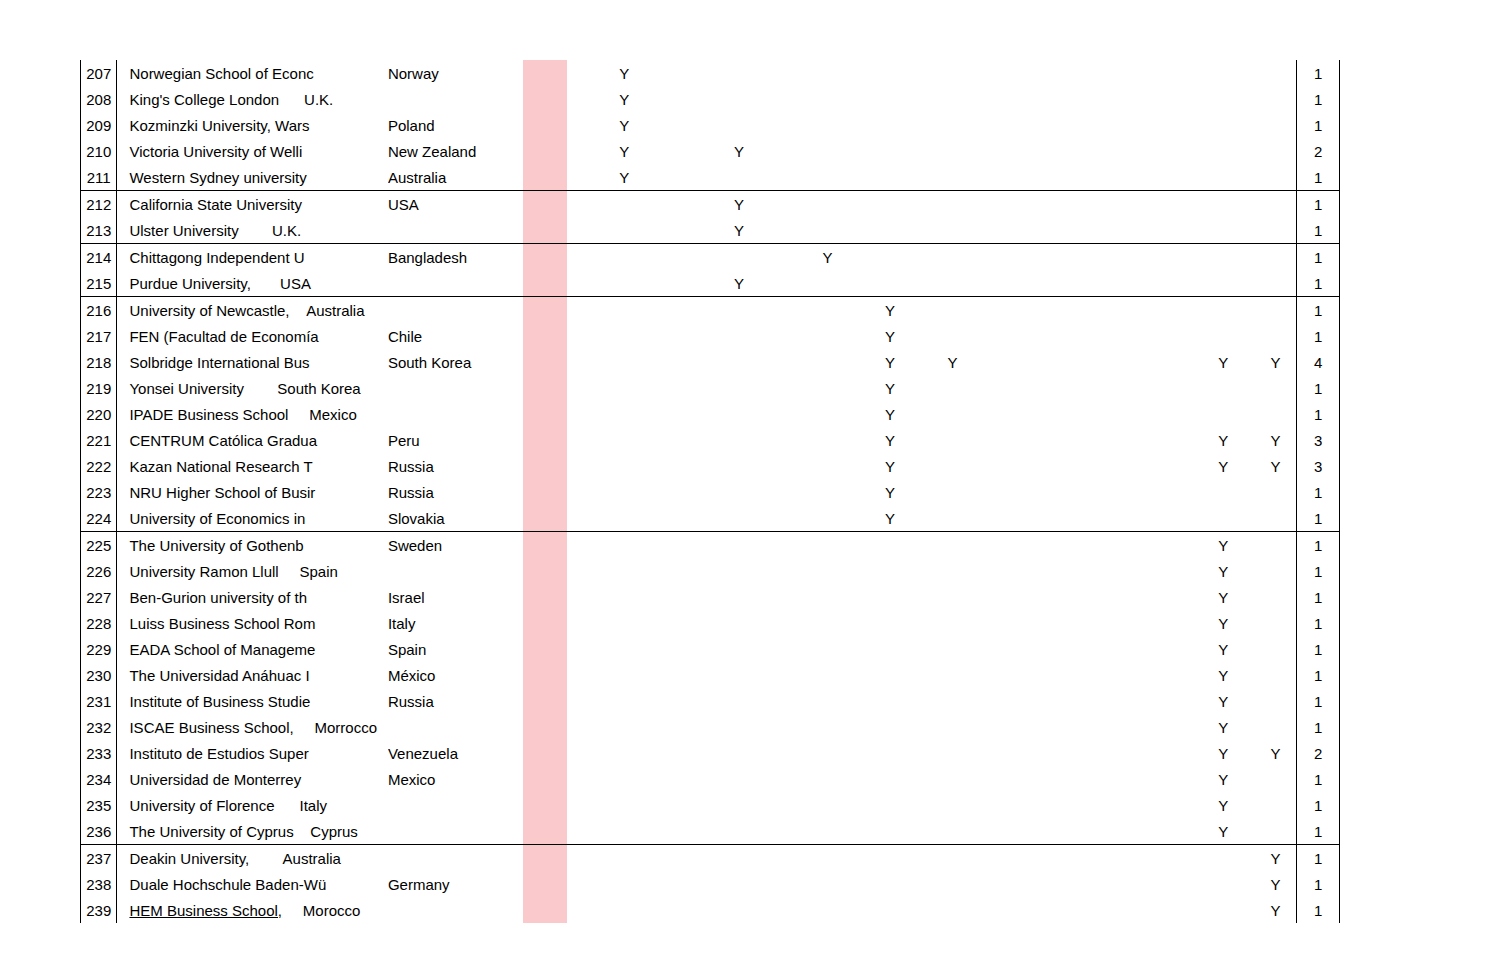| 207 | Norwegian School of Econc | Norway | | Y | | | | | | | | 1 |
| 208 | King's College London U.K. | | | Y | | | | | | | | 1 |
| 209 | Kozminzki University, Wars | Poland | | Y | | | | | | | | 1 |
| 210 | Victoria University of Welli | New Zealand | | Y | Y | | | | | | | 2 |
| 211 | Western Sydney university | Australia | | Y | | | | | | | | 1 |
| 212 | California State University | USA | | | Y | | | | | | | 1 |
| 213 | Ulster University U.K. | | | | Y | | | | | | | 1 |
| 214 | Chittagong Independent U | Bangladesh | | | | Y | | | | | | 1 |
| 215 | Purdue University, USA | | | | Y | | | | | | | 1 |
| 216 | University of Newcastle, Australia | | | | | | Y | | | | | 1 |
| 217 | FEN (Facultad de Economía | Chile | | | | | Y | | | | | 1 |
| 218 | Solbridge International Bus | South Korea | | | | | Y | Y | | Y | Y | 4 |
| 219 | Yonsei University South Korea | | | | | | Y | | | | | 1 |
| 220 | IPADE Business School Mexico | | | | | | Y | | | | | 1 |
| 221 | CENTRUM Católica Gradua | Peru | | | | | Y | | | Y | Y | 3 |
| 222 | Kazan National Research T | Russia | | | | | Y | | | Y | Y | 3 |
| 223 | NRU Higher School of Busir | Russia | | | | | Y | | | | | 1 |
| 224 | University of Economics in | Slovakia | | | | | Y | | | | | 1 |
| 225 | The University of Gothenb | Sweden | | | | | | | | Y | | 1 |
| 226 | University Ramon Llull Spain | | | | | | | | | Y | | 1 |
| 227 | Ben-Gurion university of th | Israel | | | | | | | | Y | | 1 |
| 228 | Luiss Business School Rom | Italy | | | | | | | | Y | | 1 |
| 229 | EADA School of Manageme | Spain | | | | | | | | Y | | 1 |
| 230 | The Universidad Anáhuac I | México | | | | | | | | Y | | 1 |
| 231 | Institute of Business Studie | Russia | | | | | | | | Y | | 1 |
| 232 | ISCAE Business School, Morrocco | | | | | | | | | Y | | 1 |
| 233 | Instituto de Estudios Super | Venezuela | | | | | | | | Y | Y | 2 |
| 234 | Universidad de Monterrey | Mexico | | | | | | | | Y | | 1 |
| 235 | University of Florence Italy | | | | | | | | | Y | | 1 |
| 236 | The University of Cyprus Cyprus | | | | | | | | | Y | | 1 |
| 237 | Deakin University, Australia | | | | | | | | | | Y | 1 |
| 238 | Duale Hochschule Baden-Wü | Germany | | | | | | | | | Y | 1 |
| 239 | HEM Business School, Morocco | | | | | | | | | | Y | 1 |